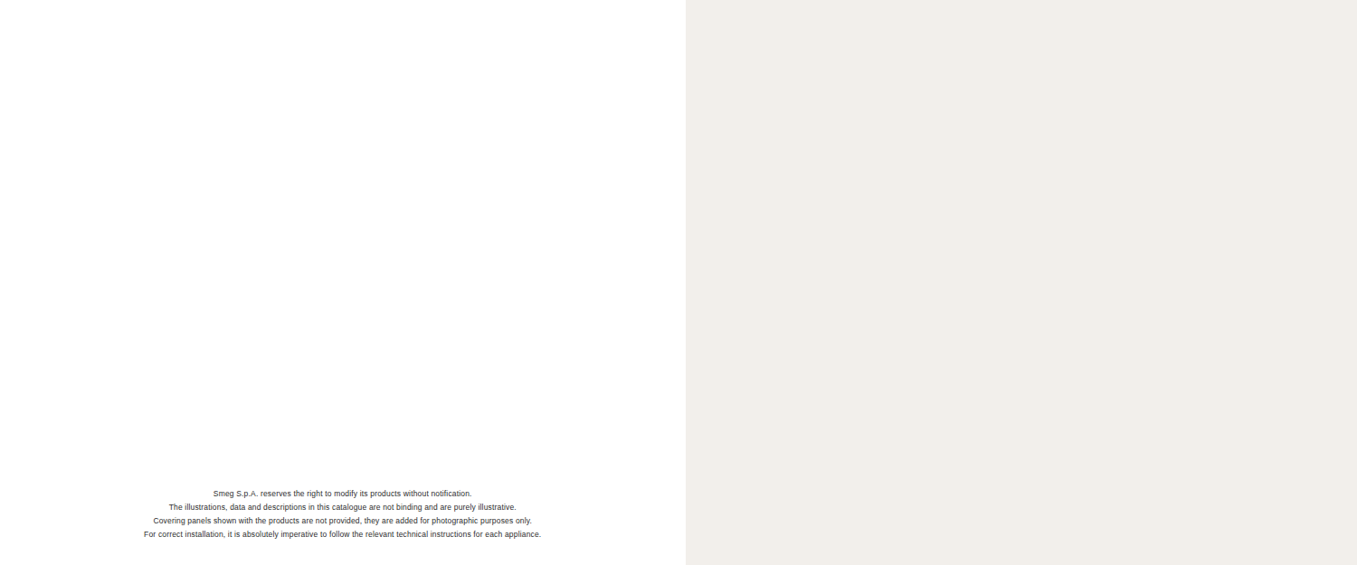Smeg S.p.A. reserves the right to modify its products without notification.
The illustrations, data and descriptions in this catalogue are not binding and are purely illustrative.
Covering panels shown with the products are not provided, they are added for photographic purposes only.
For correct installation, it is absolutely imperative to follow the relevant technical instructions for each appliance.